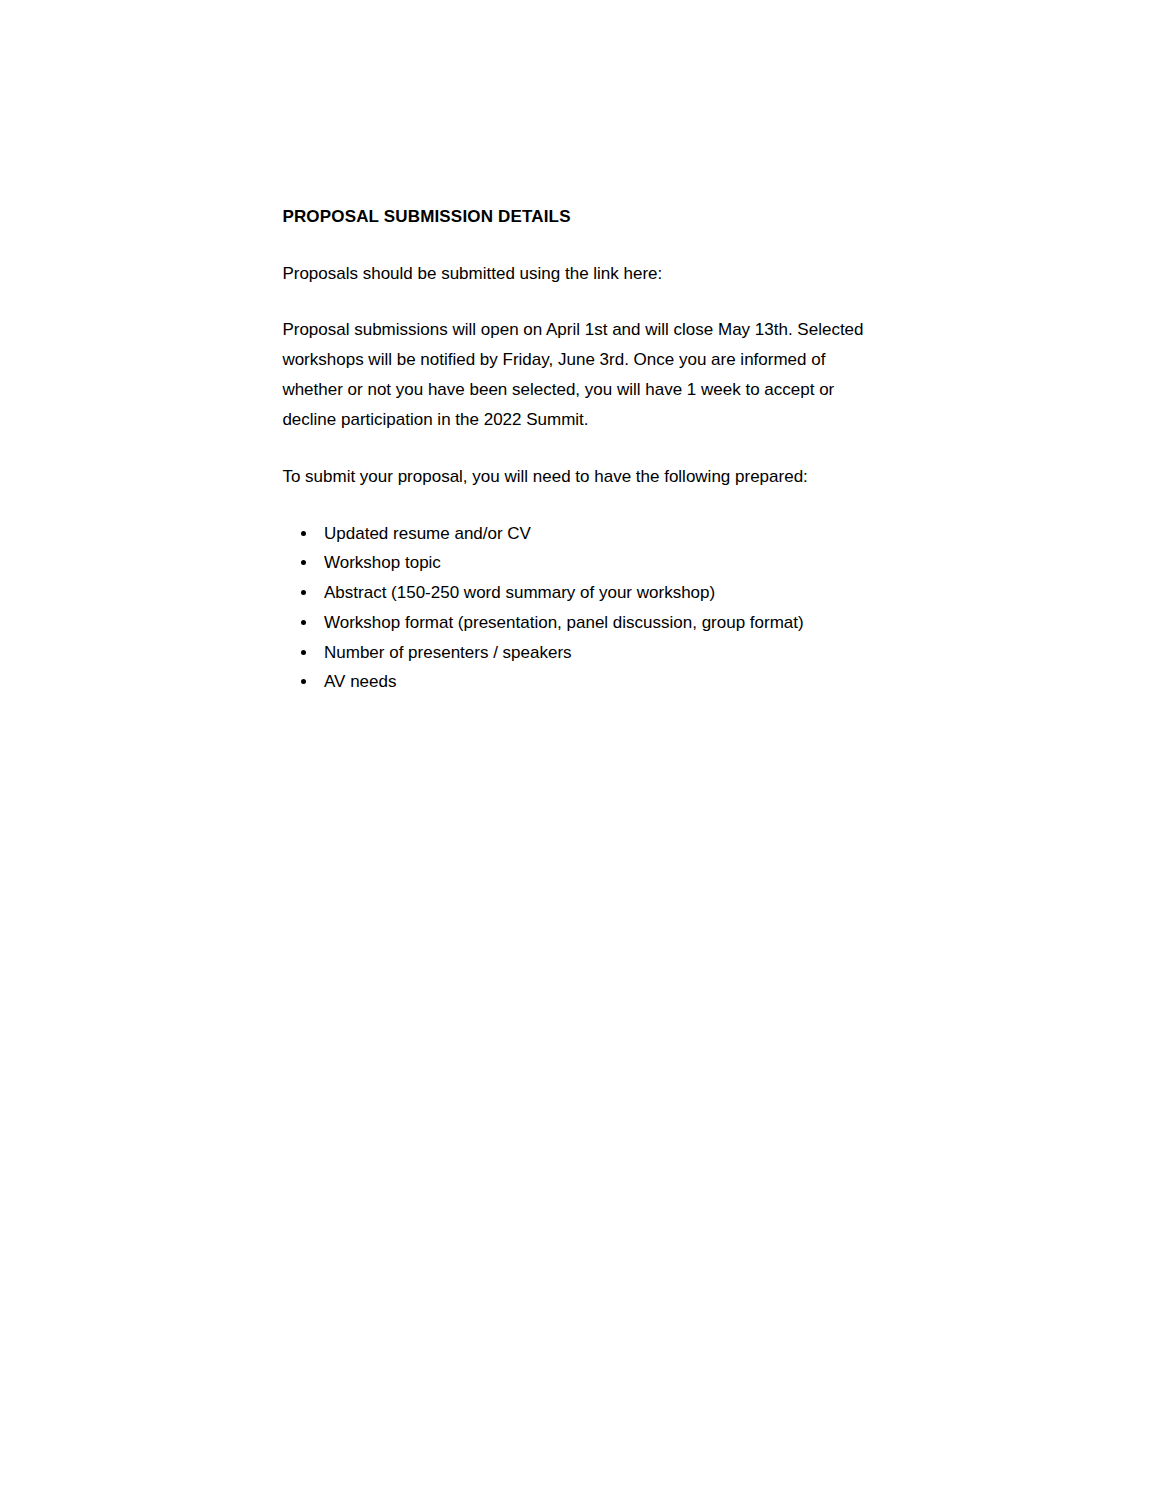PROPOSAL SUBMISSION DETAILS
Proposals should be submitted using the link here:
Proposal submissions will open on April 1st and will close May 13th. Selected workshops will be notified by Friday, June 3rd. Once you are informed of whether or not you have been selected, you will have 1 week to accept or decline participation in the 2022 Summit.
To submit your proposal, you will need to have the following prepared:
Updated resume and/or CV
Workshop topic
Abstract (150-250 word summary of your workshop)
Workshop format (presentation, panel discussion, group format)
Number of presenters / speakers
AV needs